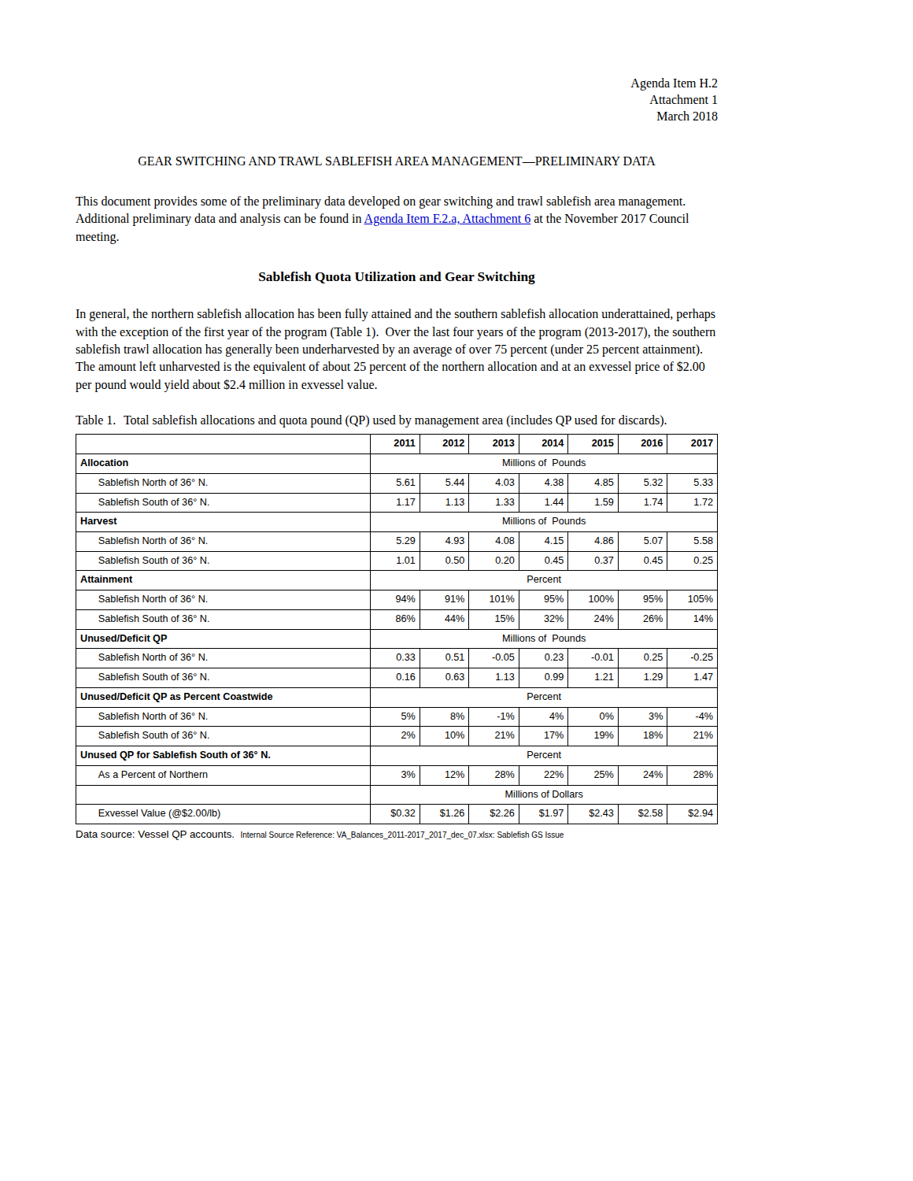Agenda Item H.2
Attachment 1
March 2018
Gear Switching and Trawl Sablefish Area Management—Preliminary Data
This document provides some of the preliminary data developed on gear switching and trawl sablefish area management. Additional preliminary data and analysis can be found in Agenda Item F.2.a, Attachment 6 at the November 2017 Council meeting.
Sablefish Quota Utilization and Gear Switching
In general, the northern sablefish allocation has been fully attained and the southern sablefish allocation underattained, perhaps with the exception of the first year of the program (Table 1). Over the last four years of the program (2013-2017), the southern sablefish trawl allocation has generally been underharvested by an average of over 75 percent (under 25 percent attainment). The amount left unharvested is the equivalent of about 25 percent of the northern allocation and at an exvessel price of $2.00 per pound would yield about $2.4 million in exvessel value.
Table 1. Total sablefish allocations and quota pound (QP) used by management area (includes QP used for discards).
| | 2011 | 2012 | 2013 | 2014 | 2015 | 2016 | 2017 |
| --- | --- | --- | --- | --- | --- | --- | --- |
| Allocation | Millions of Pounds |
| Sablefish North of 36° N. | 5.61 | 5.44 | 4.03 | 4.38 | 4.85 | 5.32 | 5.33 |
| Sablefish South of 36° N. | 1.17 | 1.13 | 1.33 | 1.44 | 1.59 | 1.74 | 1.72 |
| Harvest | Millions of Pounds |
| Sablefish North of 36° N. | 5.29 | 4.93 | 4.08 | 4.15 | 4.86 | 5.07 | 5.58 |
| Sablefish South of 36° N. | 1.01 | 0.50 | 0.20 | 0.45 | 0.37 | 0.45 | 0.25 |
| Attainment | Percent |
| Sablefish North of 36° N. | 94% | 91% | 101% | 95% | 100% | 95% | 105% |
| Sablefish South of 36° N. | 86% | 44% | 15% | 32% | 24% | 26% | 14% |
| Unused/Deficit QP | Millions of Pounds |
| Sablefish North of 36° N. | 0.33 | 0.51 | -0.05 | 0.23 | -0.01 | 0.25 | -0.25 |
| Sablefish South of 36° N. | 0.16 | 0.63 | 1.13 | 0.99 | 1.21 | 1.29 | 1.47 |
| Unused/Deficit QP as Percent Coastwide | Percent |
| Sablefish North of 36° N. | 5% | 8% | -1% | 4% | 0% | 3% | -4% |
| Sablefish South of 36° N. | 2% | 10% | 21% | 17% | 19% | 18% | 21% |
| Unused QP for Sablefish South of 36° N. | Percent |
| As a Percent of Northern | 3% | 12% | 28% | 22% | 25% | 24% | 28% |
| | Millions of Dollars |
| Exvessel Value (@$2.00/lb) | $0.32 | $1.26 | $2.26 | $1.97 | $2.43 | $2.58 | $2.94 |
Data source: Vessel QP accounts. Internal Source Reference: VA_Balances_2011-2017_2017_dec_07.xlsx: Sablefish GS Issue